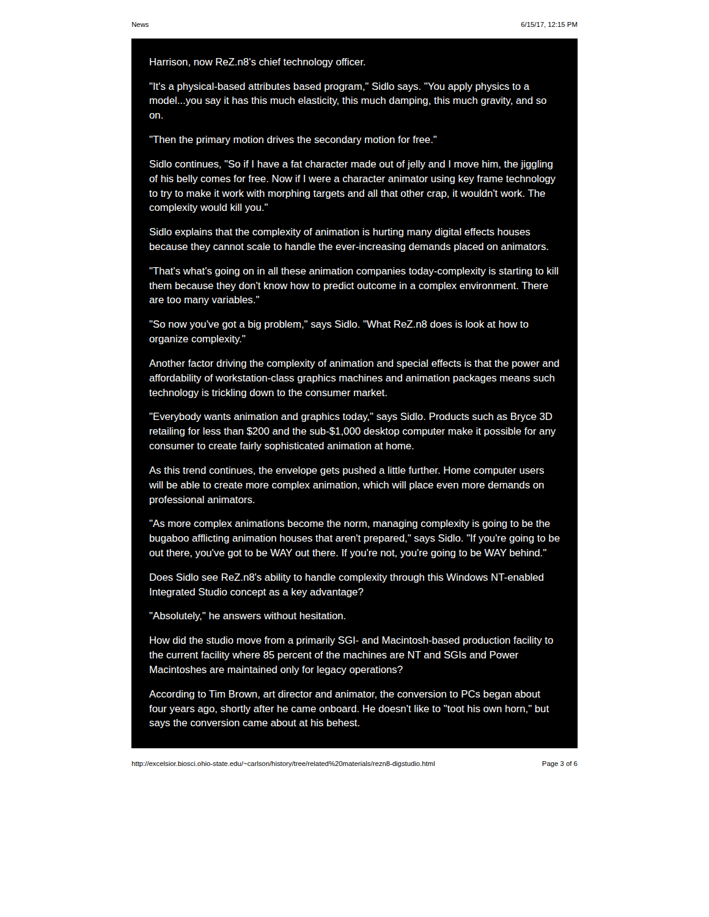News 6/15/17, 12:15 PM
Harrison, now ReZ.n8's chief technology officer.
"It's a physical-based attributes based program," Sidlo says. "You apply physics to a model...you say it has this much elasticity, this much damping, this much gravity, and so on.
"Then the primary motion drives the secondary motion for free."
Sidlo continues, "So if I have a fat character made out of jelly and I move him, the jiggling of his belly comes for free. Now if I were a character animator using key frame technology to try to make it work with morphing targets and all that other crap, it wouldn't work. The complexity would kill you."
Sidlo explains that the complexity of animation is hurting many digital effects houses because they cannot scale to handle the ever-increasing demands placed on animators.
"That's what's going on in all these animation companies today-complexity is starting to kill them because they don't know how to predict outcome in a complex environment. There are too many variables."
"So now you've got a big problem," says Sidlo. "What ReZ.n8 does is look at how to organize complexity."
Another factor driving the complexity of animation and special effects is that the power and affordability of workstation-class graphics machines and animation packages means such technology is trickling down to the consumer market.
"Everybody wants animation and graphics today," says Sidlo. Products such as Bryce 3D retailing for less than $200 and the sub-$1,000 desktop computer make it possible for any consumer to create fairly sophisticated animation at home.
As this trend continues, the envelope gets pushed a little further. Home computer users will be able to create more complex animation, which will place even more demands on professional animators.
"As more complex animations become the norm, managing complexity is going to be the bugaboo afflicting animation houses that aren't prepared," says Sidlo. "If you're going to be out there, you've got to be WAY out there. If you're not, you're going to be WAY behind."
Does Sidlo see ReZ.n8's ability to handle complexity through this Windows NT-enabled Integrated Studio concept as a key advantage?
"Absolutely," he answers without hesitation.
How did the studio move from a primarily SGI- and Macintosh-based production facility to the current facility where 85 percent of the machines are NT and SGIs and Power Macintoshes are maintained only for legacy operations?
According to Tim Brown, art director and animator, the conversion to PCs began about four years ago, shortly after he came onboard. He doesn't like to "toot his own horn," but says the conversion came about at his behest.
http://excelsior.biosci.ohio-state.edu/~carlson/history/tree/related%20materials/rezn8-digstudio.html Page 3 of 6